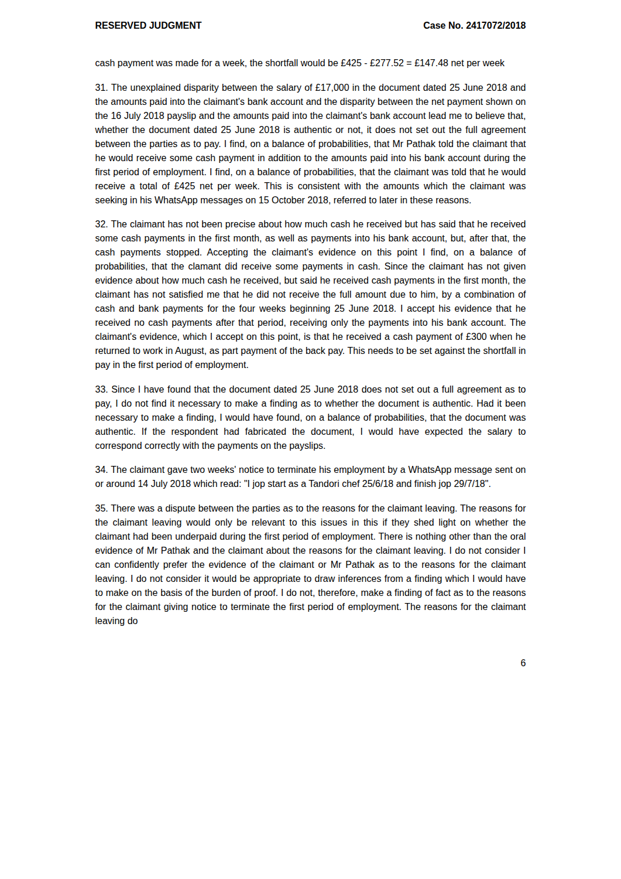RESERVED JUDGMENT Case No. 2417072/2018
cash payment was made for a week, the shortfall would be £425 - £277.52 = £147.48 net per week
31. The unexplained disparity between the salary of £17,000 in the document dated 25 June 2018 and the amounts paid into the claimant's bank account and the disparity between the net payment shown on the 16 July 2018 payslip and the amounts paid into the claimant's bank account lead me to believe that, whether the document dated 25 June 2018 is authentic or not, it does not set out the full agreement between the parties as to pay. I find, on a balance of probabilities, that Mr Pathak told the claimant that he would receive some cash payment in addition to the amounts paid into his bank account during the first period of employment. I find, on a balance of probabilities, that the claimant was told that he would receive a total of £425 net per week. This is consistent with the amounts which the claimant was seeking in his WhatsApp messages on 15 October 2018, referred to later in these reasons.
32. The claimant has not been precise about how much cash he received but has said that he received some cash payments in the first month, as well as payments into his bank account, but, after that, the cash payments stopped. Accepting the claimant's evidence on this point I find, on a balance of probabilities, that the clamant did receive some payments in cash. Since the claimant has not given evidence about how much cash he received, but said he received cash payments in the first month, the claimant has not satisfied me that he did not receive the full amount due to him, by a combination of cash and bank payments for the four weeks beginning 25 June 2018. I accept his evidence that he received no cash payments after that period, receiving only the payments into his bank account. The claimant's evidence, which I accept on this point, is that he received a cash payment of £300 when he returned to work in August, as part payment of the back pay. This needs to be set against the shortfall in pay in the first period of employment.
33. Since I have found that the document dated 25 June 2018 does not set out a full agreement as to pay, I do not find it necessary to make a finding as to whether the document is authentic. Had it been necessary to make a finding, I would have found, on a balance of probabilities, that the document was authentic. If the respondent had fabricated the document, I would have expected the salary to correspond correctly with the payments on the payslips.
34. The claimant gave two weeks' notice to terminate his employment by a WhatsApp message sent on or around 14 July 2018 which read: "I jop start as a Tandori chef 25/6/18 and finish jop 29/7/18".
35. There was a dispute between the parties as to the reasons for the claimant leaving. The reasons for the claimant leaving would only be relevant to this issues in this if they shed light on whether the claimant had been underpaid during the first period of employment. There is nothing other than the oral evidence of Mr Pathak and the claimant about the reasons for the claimant leaving. I do not consider I can confidently prefer the evidence of the claimant or Mr Pathak as to the reasons for the claimant leaving. I do not consider it would be appropriate to draw inferences from a finding which I would have to make on the basis of the burden of proof. I do not, therefore, make a finding of fact as to the reasons for the claimant giving notice to terminate the first period of employment. The reasons for the claimant leaving do
6